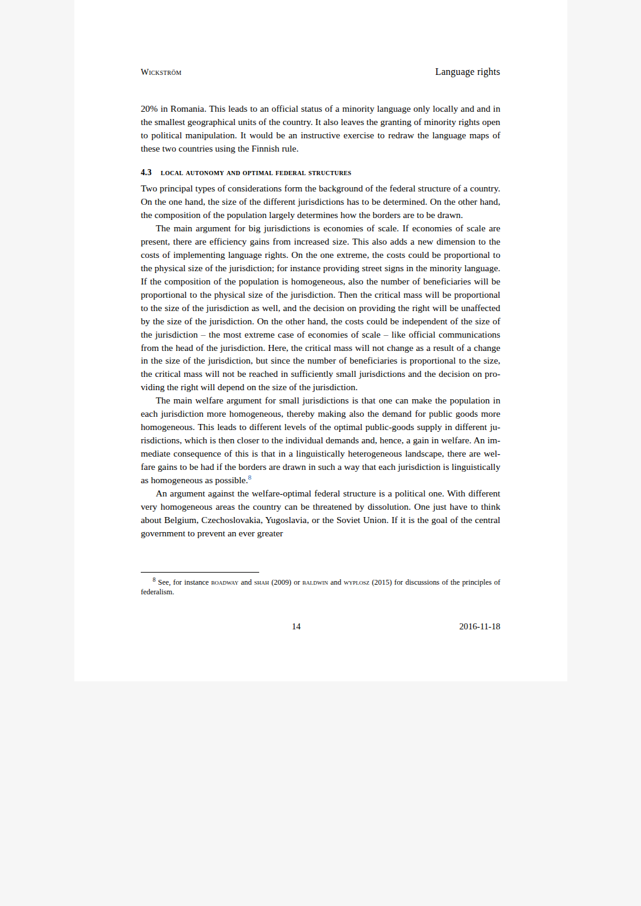Wickström
Language rights
20% in Romania. This leads to an official status of a minority language only locally and and in the smallest geographical units of the country. It also leaves the granting of minority rights open to political manipulation. It would be an instructive exercise to redraw the language maps of these two countries using the Finnish rule.
4.3 Local autonomy and optimal federal structures
Two principal types of considerations form the background of the federal structure of a country. On the one hand, the size of the different jurisdictions has to be determined. On the other hand, the composition of the population largely determines how the borders are to be drawn.
The main argument for big jurisdictions is economies of scale. If economies of scale are present, there are efficiency gains from increased size. This also adds a new dimension to the costs of implementing language rights. On the one extreme, the costs could be proportional to the physical size of the jurisdiction; for instance providing street signs in the minority language. If the composition of the population is homogeneous, also the number of beneficiaries will be proportional to the physical size of the jurisdiction. Then the critical mass will be proportional to the size of the jurisdiction as well, and the decision on providing the right will be unaffected by the size of the jurisdiction. On the other hand, the costs could be independent of the size of the jurisdiction – the most extreme case of economies of scale – like official communications from the head of the jurisdiction. Here, the critical mass will not change as a result of a change in the size of the jurisdiction, but since the number of beneficiaries is proportional to the size, the critical mass will not be reached in sufficiently small jurisdictions and the decision on providing the right will depend on the size of the jurisdiction.
The main welfare argument for small jurisdictions is that one can make the population in each jurisdiction more homogeneous, thereby making also the demand for public goods more homogeneous. This leads to different levels of the optimal public-goods supply in different jurisdictions, which is then closer to the individual demands and, hence, a gain in welfare. An immediate consequence of this is that in a linguistically heterogeneous landscape, there are welfare gains to be had if the borders are drawn in such a way that each jurisdiction is linguistically as homogeneous as possible.8
An argument against the welfare-optimal federal structure is a political one. With different very homogeneous areas the country can be threatened by dissolution. One just have to think about Belgium, Czechoslovakia, Yugoslavia, or the Soviet Union. If it is the goal of the central government to prevent an ever greater
8 See, for instance Boadway and Shah (2009) or Baldwin and Wyplosz (2015) for discussions of the principles of federalism.
14
2016-11-18